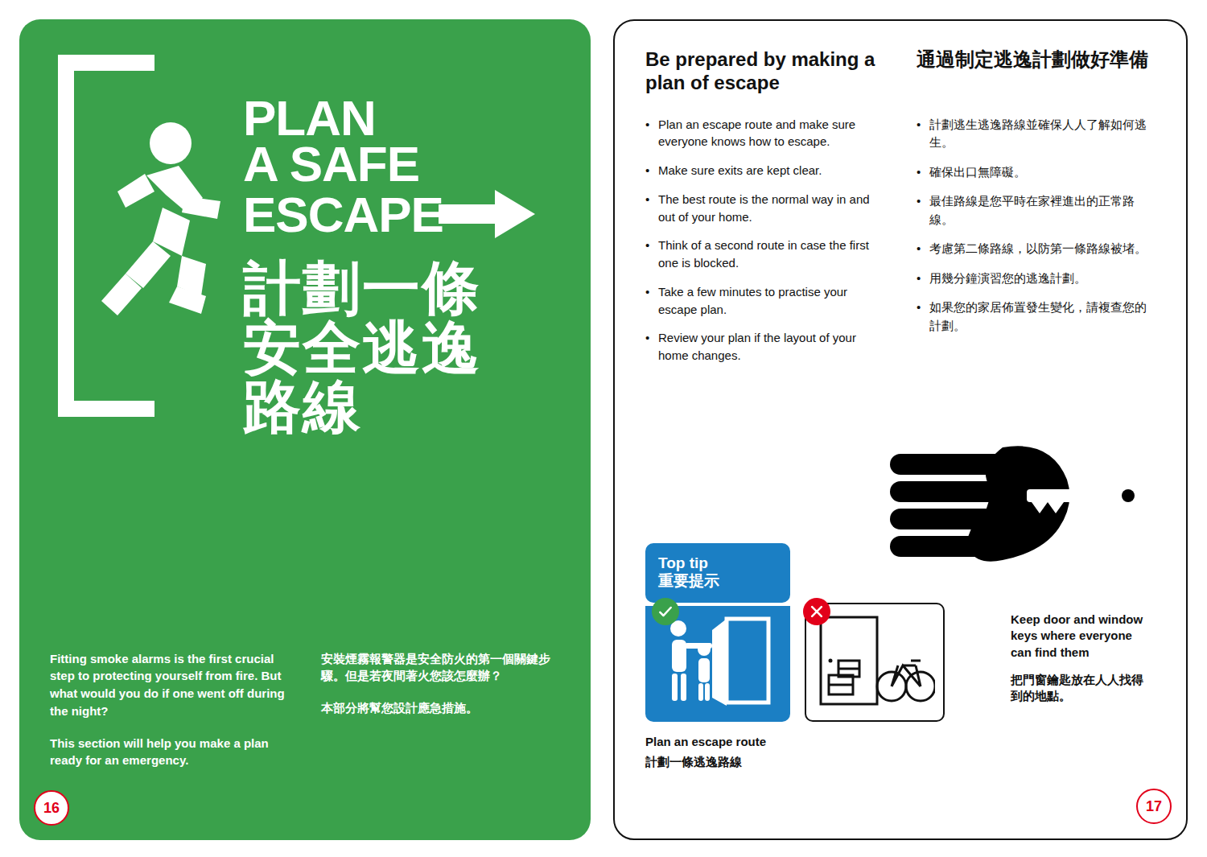PLAN
A SAFE
ESCAPE
計劃一條
安全逃逸
路線
Fitting smoke alarms is the first crucial step to protecting yourself from fire. But what would you do if one went off during the night?
This section will help you make a plan ready for an emergency.
安裝煙霧報警器是安全防火的第一個關鍵步驟。但是若夜間著火您該怎麼辦？
本部分將幫您設計應急措施。
16
Be prepared by making a plan of escape
通過制定逃逸計劃做好準備
Plan an escape route and make sure everyone knows how to escape.
Make sure exits are kept clear.
The best route is the normal way in and out of your home.
Think of a second route in case the first one is blocked.
Take a few minutes to practise your escape plan.
Review your plan if the layout of your home changes.
計劃逃生逃逸路線並確保人人了解如何逃生。
確保出口無障礙。
最佳路線是您平時在家裡進出的正常路線。
考慮第二條路線，以防第一條路線被堵。
用幾分鐘演習您的逃逸計劃。
如果您的家居佈置發生變化，請複查您的計劃。
Keep door and window keys where everyone can find them 把門窗鑰匙放在人人找得到的地點。
Top tip重要提示
Plan an escape route 計劃一條逃逸路線
17